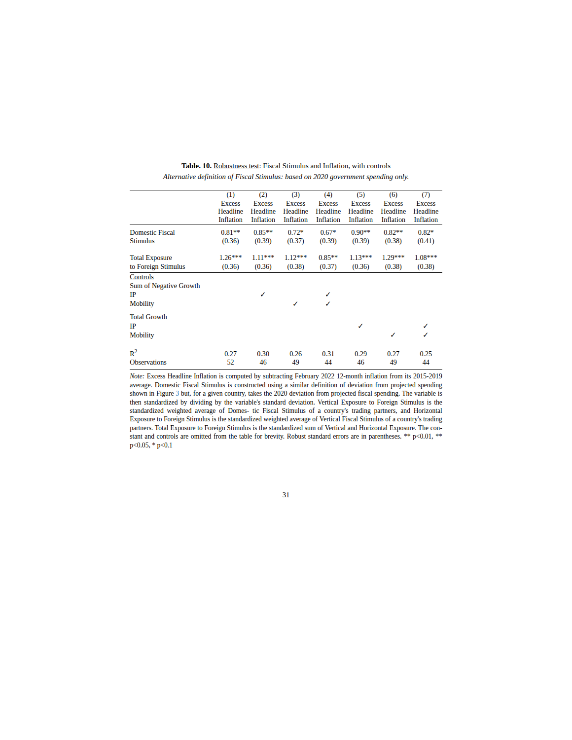Table. 10. Robustness test: Fiscal Stimulus and Inflation, with controls Alternative definition of Fiscal Stimulus: based on 2020 government spending only.
| | (1) | (2) | (3) | (4) | (5) | (6) | (7) |
| | Excess Headline Inflation | Excess Headline Inflation | Excess Headline Inflation | Excess Headline Inflation | Excess Headline Inflation | Excess Headline Inflation | Excess Headline Inflation |
| Domestic Fiscal | 0.81** | 0.85** | 0.72* | 0.67* | 0.90** | 0.82** | 0.82* |
| Stimulus | (0.36) | (0.39) | (0.37) | (0.39) | (0.39) | (0.38) | (0.41) |
| Total Exposure | 1.26*** | 1.11*** | 1.12*** | 0.85** | 1.13*** | 1.29*** | 1.08*** |
| to Foreign Stimulus | (0.36) | (0.36) | (0.38) | (0.37) | (0.36) | (0.38) | (0.38) |
| Controls | |
| Sum of Negative Growth | |
| IP | | ✓ | | ✓ | | | |
| Mobility | | | ✓ | ✓ | | | |
| Total Growth | |
| IP | | | | | ✓ | | ✓ |
| Mobility | | | | | | ✓ | ✓ |
| R 2 | 0.27 | 0.30 | 0.26 | 0.31 | 0.29 | 0.27 | 0.25 |
| Observations | 52 | 46 | 49 | 44 | 46 | 49 | 44 |
Note: Excess Headline Inflation is computed by subtracting February 2022 12-month inflation from its 2015-2019 average. Domestic Fiscal Stimulus is constructed using a similar definition of deviation from projected spending shown in Figure 3 but, for a given country, takes the 2020 deviation from projected fiscal spending. The variable is then standardized by dividing by the variable's standard deviation. Vertical Exposure to Foreign Stimulus is the standardized weighted average of Domes- tic Fiscal Stimulus of a country's trading partners, and Horizontal Exposure to Foreign Stimulus is the standardized weighted average of Vertical Fiscal Stimulus of a country's trading partners. Total Exposure to Foreign Stimulus is the standardized sum of Vertical and Horizontal Exposure. The con- stant and controls are omitted from the table for brevity. Robust standard errors are in parentheses. ** p<0.01, ** p<0.05, * p<0.1
31